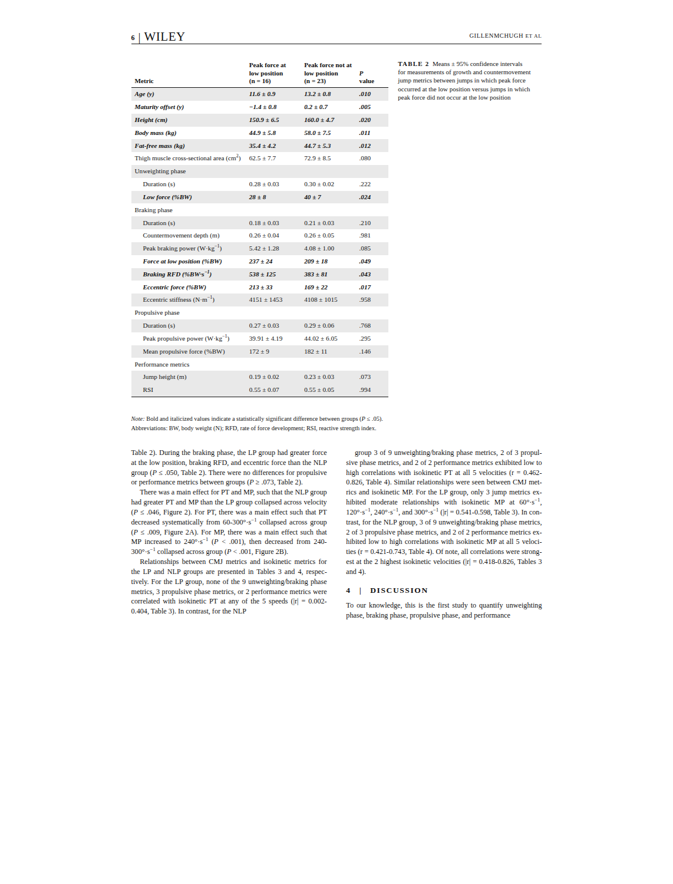6 | WILEY
Gillenmchugh et al
| Metric | Peak force at low position (n = 16) | Peak force not at low position (n = 23) | P value |
| --- | --- | --- | --- |
| Age (y) | 11.6 ± 0.9 | 13.2 ± 0.8 | .010 |
| Maturity offset (y) | −1.4 ± 0.8 | 0.2 ± 0.7 | .005 |
| Height (cm) | 150.9 ± 6.5 | 160.0 ± 4.7 | .020 |
| Body mass (kg) | 44.9 ± 5.8 | 58.0 ± 7.5 | .011 |
| Fat-free mass (kg) | 35.4 ± 4.2 | 44.7 ± 5.3 | .012 |
| Thigh muscle cross-sectional area (cm 2 ) | 62.5 ± 7.7 | 72.9 ± 8.5 | .080 |
| Unweighting phase | | | |
| Duration (s) | 0.28 ± 0.03 | 0.30 ± 0.02 | .222 |
| Low force (%BW) | 28 ± 8 | 40 ± 7 | .024 |
| Braking phase | | | |
| Duration (s) | 0.18 ± 0.03 | 0.21 ± 0.03 | .210 |
| Countermovement depth (m) | 0.26 ± 0.04 | 0.26 ± 0.05 | .981 |
| Peak braking power (W·kg −1 ) | 5.42 ± 1.28 | 4.08 ± 1.00 | .085 |
| Force at low position (%BW) | 237 ± 24 | 209 ± 18 | .049 |
| Braking RFD (%BW·s −1 ) | 538 ± 125 | 383 ± 81 | .043 |
| Eccentric force (%BW) | 213 ± 33 | 169 ± 22 | .017 |
| Eccentric stiffness (N·m −1 ) | 4151 ± 1453 | 4108 ± 1015 | .958 |
| Propulsive phase | | | |
| Duration (s) | 0.27 ± 0.03 | 0.29 ± 0.06 | .768 |
| Peak propulsive power (W·kg −1 ) | 39.91 ± 4.19 | 44.02 ± 6.05 | .295 |
| Mean propulsive force (%BW) | 172 ± 9 | 182 ± 11 | .146 |
| Performance metrics | | | |
| Jump height (m) | 0.19 ± 0.02 | 0.23 ± 0.03 | .073 |
| RSI | 0.55 ± 0.07 | 0.55 ± 0.05 | .994 |
TABLE 2 Means ± 95% confidence intervals for measurements of growth and countermovement jump metrics between jumps in which peak force occurred at the low position versus jumps in which peak force did not occur at the low position
Note: Bold and italicized values indicate a statistically significant difference between groups (P ≤ .05).
Abbreviations: BW, body weight (N); RFD, rate of force development; RSI, reactive strength index.
Table 2). During the braking phase, the LP group had greater force at the low position, braking RFD, and eccentric force than the NLP group (P ≤ .050, Table 2). There were no differences for propulsive or performance metrics between groups (P ≥ .073, Table 2).
There was a main effect for PT and MP, such that the NLP group had greater PT and MP than the LP group collapsed across velocity (P ≤ .046, Figure 2). For PT, there was a main effect such that PT decreased systematically from 60-300°·s−1 collapsed across group (P ≤ .009, Figure 2A). For MP, there was a main effect such that MP increased to 240°·s−1 (P < .001), then decreased from 240-300°·s−1 collapsed across group (P < .001, Figure 2B).
Relationships between CMJ metrics and isokinetic metrics for the LP and NLP groups are presented in Tables 3 and 4, respectively. For the LP group, none of the 9 unweighting/braking phase metrics, 3 propulsive phase metrics, or 2 performance metrics were correlated with isokinetic PT at any of the 5 speeds (|r| = 0.002-0.404, Table 3). In contrast, for the NLP
group 3 of 9 unweighting/braking phase metrics, 2 of 3 propulsive phase metrics, and 2 of 2 performance metrics exhibited low to high correlations with isokinetic PT at all 5 velocities (r = 0.462-0.826, Table 4). Similar relationships were seen between CMJ metrics and isokinetic MP. For the LP group, only 3 jump metrics exhibited moderate relationships with isokinetic MP at 60°·s−1, 120°·s−1, 240°·s−1, and 300°·s−1 (|r| = 0.541-0.598, Table 3). In contrast, for the NLP group, 3 of 9 unweighting/braking phase metrics, 2 of 3 propulsive phase metrics, and 2 of 2 performance metrics exhibited low to high correlations with isokinetic MP at all 5 velocities (r = 0.421-0.743, Table 4). Of note, all correlations were strongest at the 2 highest isokinetic velocities (|r| = 0.418-0.826, Tables 3 and 4).
4|DISCUSSION
To our knowledge, this is the first study to quantify unweighting phase, braking phase, propulsive phase, and performance